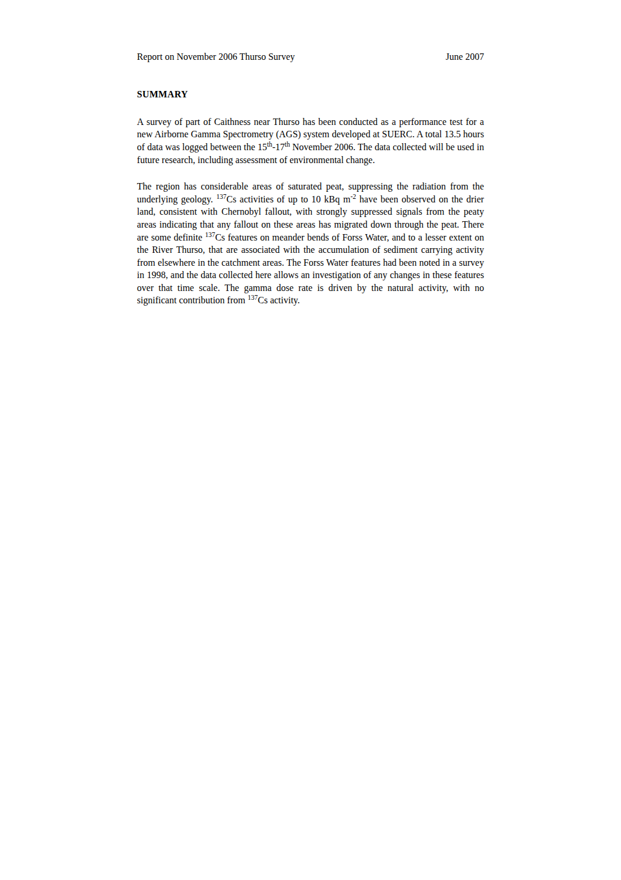Report on November 2006 Thurso Survey June 2007
SUMMARY
A survey of part of Caithness near Thurso has been conducted as a performance test for a new Airborne Gamma Spectrometry (AGS) system developed at SUERC. A total 13.5 hours of data was logged between the 15th-17th November 2006. The data collected will be used in future research, including assessment of environmental change.
The region has considerable areas of saturated peat, suppressing the radiation from the underlying geology. 137Cs activities of up to 10 kBq m-2 have been observed on the drier land, consistent with Chernobyl fallout, with strongly suppressed signals from the peaty areas indicating that any fallout on these areas has migrated down through the peat. There are some definite 137Cs features on meander bends of Forss Water, and to a lesser extent on the River Thurso, that are associated with the accumulation of sediment carrying activity from elsewhere in the catchment areas. The Forss Water features had been noted in a survey in 1998, and the data collected here allows an investigation of any changes in these features over that time scale. The gamma dose rate is driven by the natural activity, with no significant contribution from 137Cs activity.